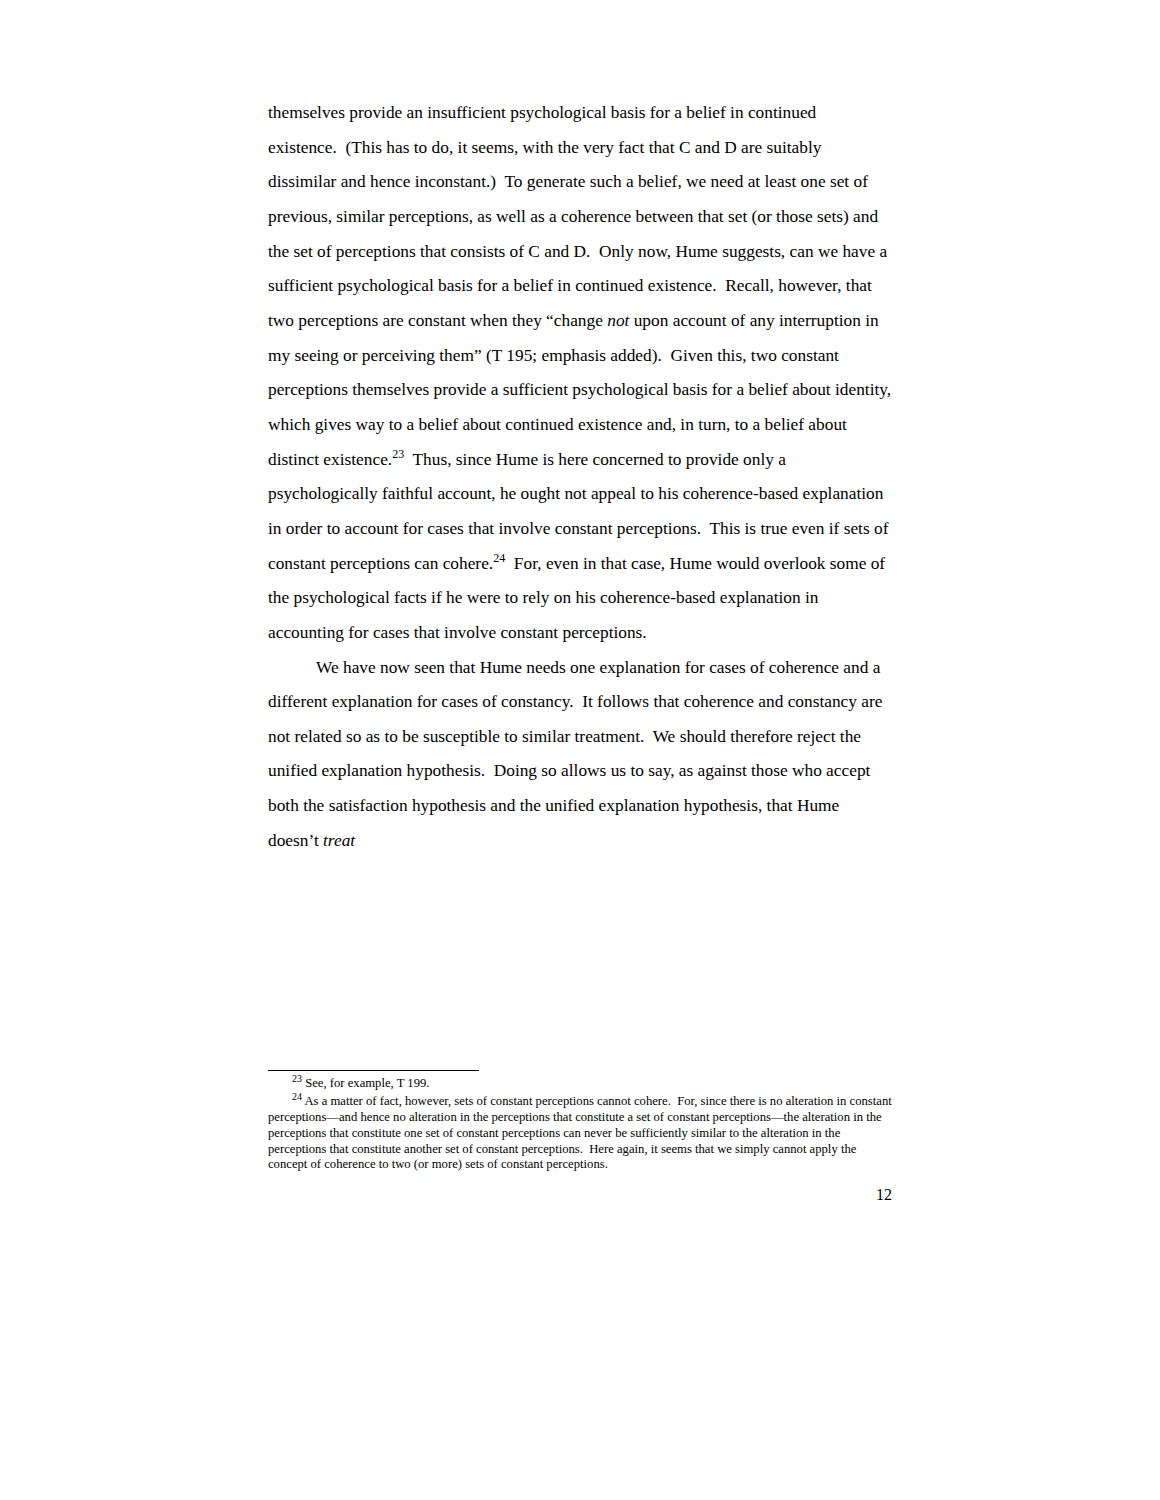themselves provide an insufficient psychological basis for a belief in continued existence. (This has to do, it seems, with the very fact that C and D are suitably dissimilar and hence inconstant.) To generate such a belief, we need at least one set of previous, similar perceptions, as well as a coherence between that set (or those sets) and the set of perceptions that consists of C and D. Only now, Hume suggests, can we have a sufficient psychological basis for a belief in continued existence. Recall, however, that two perceptions are constant when they “change not upon account of any interruption in my seeing or perceiving them” (T 195; emphasis added). Given this, two constant perceptions themselves provide a sufficient psychological basis for a belief about identity, which gives way to a belief about continued existence and, in turn, to a belief about distinct existence.23 Thus, since Hume is here concerned to provide only a psychologically faithful account, he ought not appeal to his coherence-based explanation in order to account for cases that involve constant perceptions. This is true even if sets of constant perceptions can cohere.24 For, even in that case, Hume would overlook some of the psychological facts if he were to rely on his coherence-based explanation in accounting for cases that involve constant perceptions.
We have now seen that Hume needs one explanation for cases of coherence and a different explanation for cases of constancy. It follows that coherence and constancy are not related so as to be susceptible to similar treatment. We should therefore reject the unified explanation hypothesis. Doing so allows us to say, as against those who accept both the satisfaction hypothesis and the unified explanation hypothesis, that Hume doesn’t treat
23 See, for example, T 199.
24 As a matter of fact, however, sets of constant perceptions cannot cohere. For, since there is no alteration in constant perceptions—and hence no alteration in the perceptions that constitute a set of constant perceptions—the alteration in the perceptions that constitute one set of constant perceptions can never be sufficiently similar to the alteration in the perceptions that constitute another set of constant perceptions. Here again, it seems that we simply cannot apply the concept of coherence to two (or more) sets of constant perceptions.
12